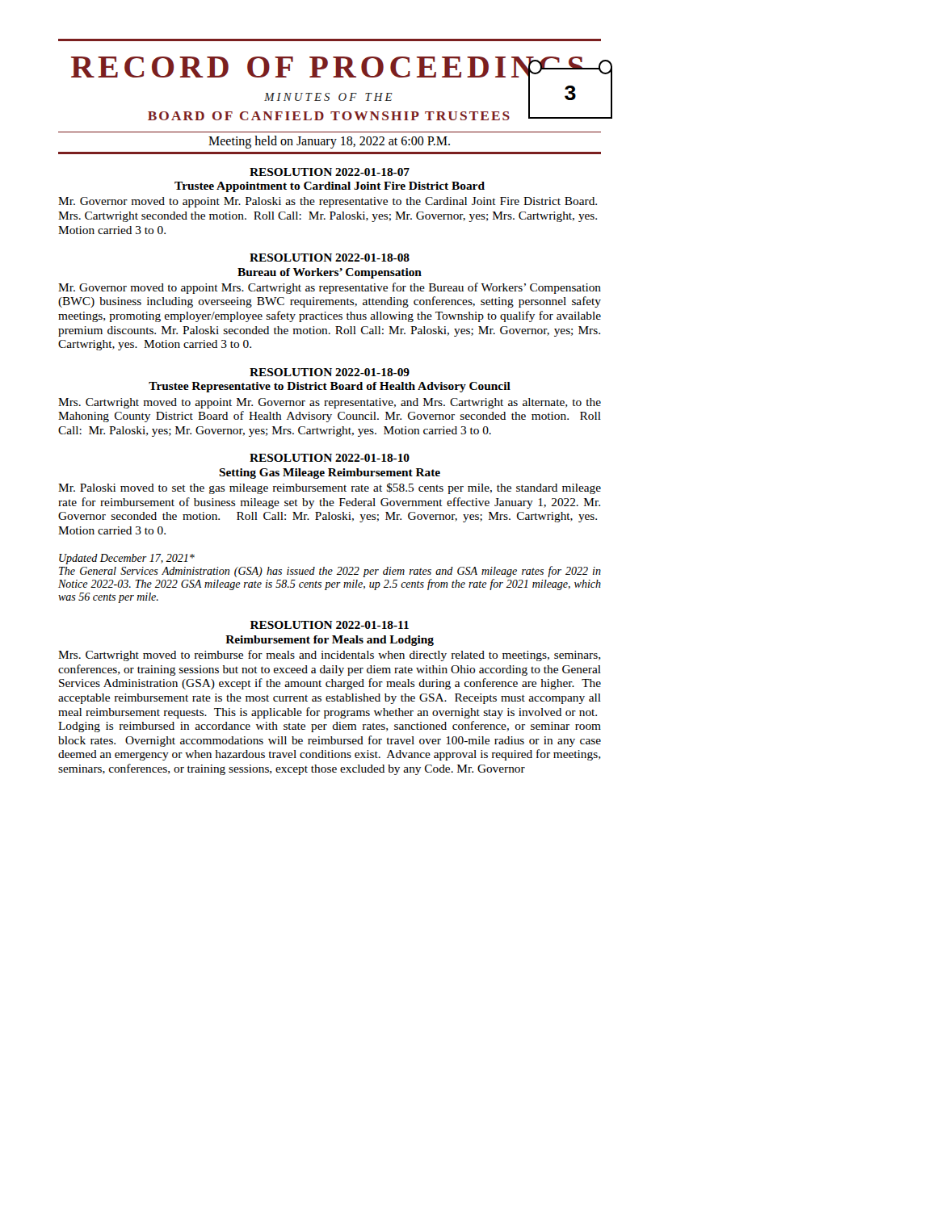3
RECORD OF PROCEEDINGS
MINUTES OF THE
BOARD OF CANFIELD TOWNSHIP TRUSTEES
Meeting held on January 18, 2022 at 6:00 P.M.
RESOLUTION 2022-01-18-07
Trustee Appointment to Cardinal Joint Fire District Board
Mr. Governor moved to appoint Mr. Paloski as the representative to the Cardinal Joint Fire District Board. Mrs. Cartwright seconded the motion. Roll Call: Mr. Paloski, yes; Mr. Governor, yes; Mrs. Cartwright, yes. Motion carried 3 to 0.
RESOLUTION 2022-01-18-08
Bureau of Workers’ Compensation
Mr. Governor moved to appoint Mrs. Cartwright as representative for the Bureau of Workers’ Compensation (BWC) business including overseeing BWC requirements, attending conferences, setting personnel safety meetings, promoting employer/employee safety practices thus allowing the Township to qualify for available premium discounts. Mr. Paloski seconded the motion. Roll Call: Mr. Paloski, yes; Mr. Governor, yes; Mrs. Cartwright, yes. Motion carried 3 to 0.
RESOLUTION 2022-01-18-09
Trustee Representative to District Board of Health Advisory Council
Mrs. Cartwright moved to appoint Mr. Governor as representative, and Mrs. Cartwright as alternate, to the Mahoning County District Board of Health Advisory Council. Mr. Governor seconded the motion. Roll Call: Mr. Paloski, yes; Mr. Governor, yes; Mrs. Cartwright, yes. Motion carried 3 to 0.
RESOLUTION 2022-01-18-10
Setting Gas Mileage Reimbursement Rate
Mr. Paloski moved to set the gas mileage reimbursement rate at $58.5 cents per mile, the standard mileage rate for reimbursement of business mileage set by the Federal Government effective January 1, 2022. Mr. Governor seconded the motion. Roll Call: Mr. Paloski, yes; Mr. Governor, yes; Mrs. Cartwright, yes. Motion carried 3 to 0.
Updated December 17, 2021*
The General Services Administration (GSA) has issued the 2022 per diem rates and GSA mileage rates for 2022 in Notice 2022-03. The 2022 GSA mileage rate is 58.5 cents per mile, up 2.5 cents from the rate for 2021 mileage, which was 56 cents per mile.
RESOLUTION 2022-01-18-11
Reimbursement for Meals and Lodging
Mrs. Cartwright moved to reimburse for meals and incidentals when directly related to meetings, seminars, conferences, or training sessions but not to exceed a daily per diem rate within Ohio according to the General Services Administration (GSA) except if the amount charged for meals during a conference are higher. The acceptable reimbursement rate is the most current as established by the GSA. Receipts must accompany all meal reimbursement requests. This is applicable for programs whether an overnight stay is involved or not. Lodging is reimbursed in accordance with state per diem rates, sanctioned conference, or seminar room block rates. Overnight accommodations will be reimbursed for travel over 100-mile radius or in any case deemed an emergency or when hazardous travel conditions exist. Advance approval is required for meetings, seminars, conferences, or training sessions, except those excluded by any Code. Mr. Governor